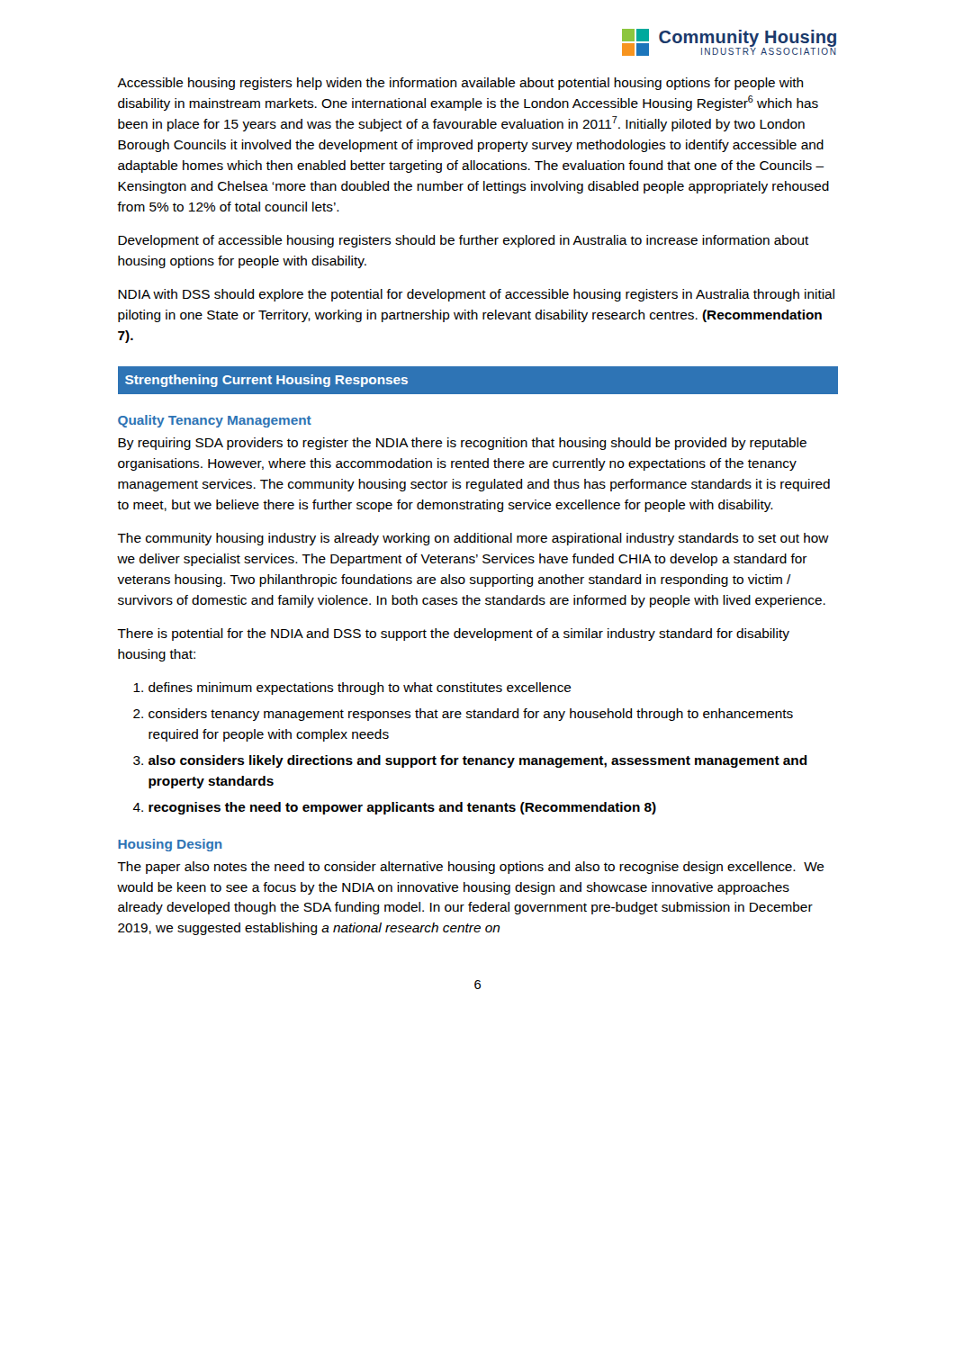Community Housing
INDUSTRY ASSOCIATION
Accessible housing registers help widen the information available about potential housing options for people with disability in mainstream markets. One international example is the London Accessible Housing Register6 which has been in place for 15 years and was the subject of a favourable evaluation in 20117. Initially piloted by two London Borough Councils it involved the development of improved property survey methodologies to identify accessible and adaptable homes which then enabled better targeting of allocations. The evaluation found that one of the Councils – Kensington and Chelsea ‘more than doubled the number of lettings involving disabled people appropriately rehoused from 5% to 12% of total council lets’.
Development of accessible housing registers should be further explored in Australia to increase information about housing options for people with disability.
NDIA with DSS should explore the potential for development of accessible housing registers in Australia through initial piloting in one State or Territory, working in partnership with relevant disability research centres. (Recommendation 7).
Strengthening Current Housing Responses
Quality Tenancy Management
By requiring SDA providers to register the NDIA there is recognition that housing should be provided by reputable organisations. However, where this accommodation is rented there are currently no expectations of the tenancy management services. The community housing sector is regulated and thus has performance standards it is required to meet, but we believe there is further scope for demonstrating service excellence for people with disability.
The community housing industry is already working on additional more aspirational industry standards to set out how we deliver specialist services. The Department of Veterans’ Services have funded CHIA to develop a standard for veterans housing. Two philanthropic foundations are also supporting another standard in responding to victim / survivors of domestic and family violence. In both cases the standards are informed by people with lived experience.
There is potential for the NDIA and DSS to support the development of a similar industry standard for disability housing that:
defines minimum expectations through to what constitutes excellence
considers tenancy management responses that are standard for any household through to enhancements required for people with complex needs
also considers likely directions and support for tenancy management, assessment management and property standards
recognises the need to empower applicants and tenants (Recommendation 8)
Housing Design
The paper also notes the need to consider alternative housing options and also to recognise design excellence. We would be keen to see a focus by the NDIA on innovative housing design and showcase innovative approaches already developed though the SDA funding model. In our federal government pre-budget submission in December 2019, we suggested establishing a national research centre on
6